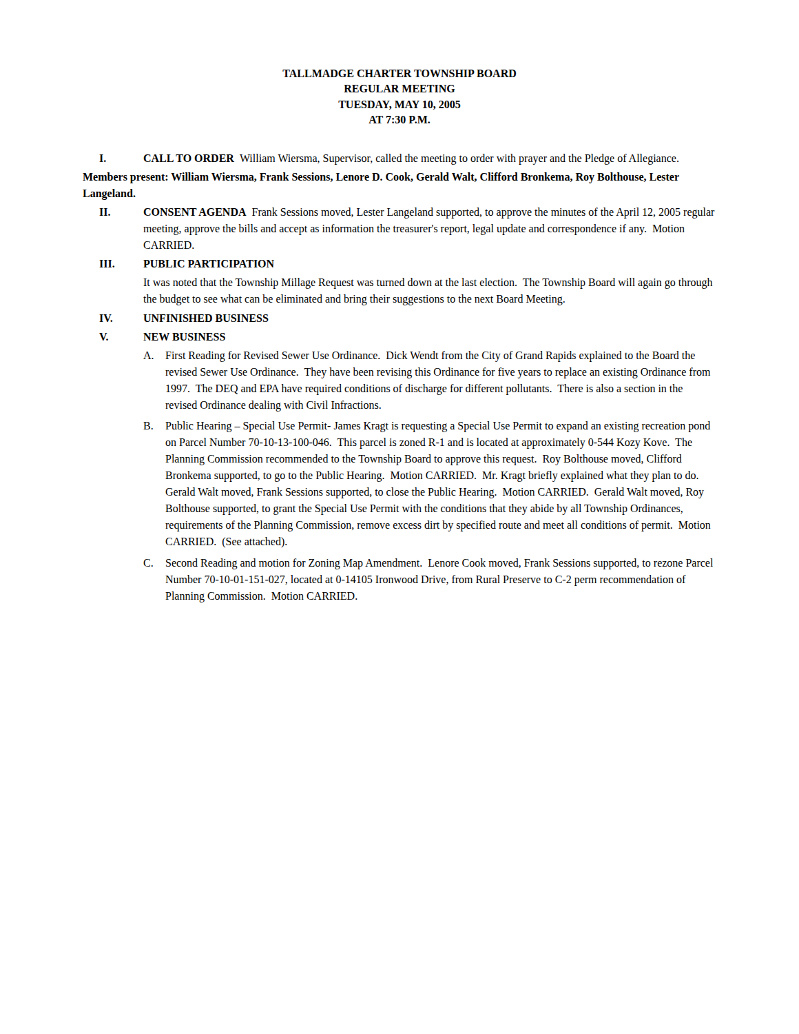TALLMADGE CHARTER TOWNSHIP BOARD
REGULAR MEETING
TUESDAY, MAY 10, 2005
AT 7:30 P.M.
Call to Order William Wiersma, Supervisor, called the meeting to order with prayer and the Pledge of Allegiance.
Members present: William Wiersma, Frank Sessions, Lenore D. Cook, Gerald Walt, Clifford Bronkema, Roy Bolthouse, Lester Langeland.
Consent Agenda Frank Sessions moved, Lester Langeland supported, to approve the minutes of the April 12, 2005 regular meeting, approve the bills and accept as information the treasurer's report, legal update and correspondence if any. Motion CARRIED.
Public Participation
It was noted that the Township Millage Request was turned down at the last election. The Township Board will again go through the budget to see what can be eliminated and bring their suggestions to the next Board Meeting.
Unfinished Business
New Business
First Reading for Revised Sewer Use Ordinance. Dick Wendt from the City of Grand Rapids explained to the Board the revised Sewer Use Ordinance. They have been revising this Ordinance for five years to replace an existing Ordinance from 1997. The DEQ and EPA have required conditions of discharge for different pollutants. There is also a section in the revised Ordinance dealing with Civil Infractions.
Public Hearing – Special Use Permit- James Kragt is requesting a Special Use Permit to expand an existing recreation pond on Parcel Number 70-10-13-100-046. This parcel is zoned R-1 and is located at approximately 0-544 Kozy Kove. The Planning Commission recommended to the Township Board to approve this request. Roy Bolthouse moved, Clifford Bronkema supported, to go to the Public Hearing. Motion CARRIED. Mr. Kragt briefly explained what they plan to do. Gerald Walt moved, Frank Sessions supported, to close the Public Hearing. Motion CARRIED. Gerald Walt moved, Roy Bolthouse supported, to grant the Special Use Permit with the conditions that they abide by all Township Ordinances, requirements of the Planning Commission, remove excess dirt by specified route and meet all conditions of permit. Motion CARRIED. (See attached).
Second Reading and motion for Zoning Map Amendment. Lenore Cook moved, Frank Sessions supported, to rezone Parcel Number 70-10-01-151-027, located at 0-14105 Ironwood Drive, from Rural Preserve to C-2 perm recommendation of Planning Commission. Motion CARRIED.